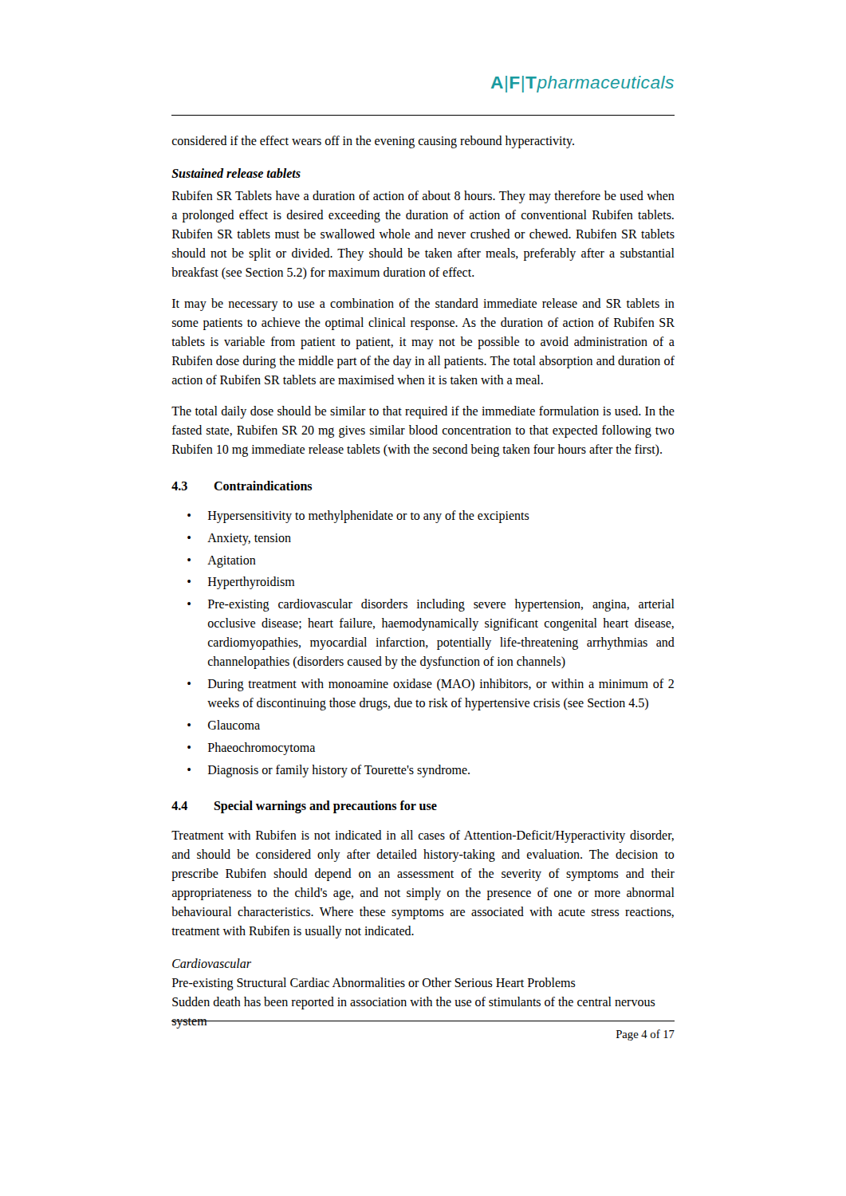A|F|Tpharmaceuticals
considered if the effect wears off in the evening causing rebound hyperactivity.
Sustained release tablets
Rubifen SR Tablets have a duration of action of about 8 hours. They may therefore be used when a prolonged effect is desired exceeding the duration of action of conventional Rubifen tablets. Rubifen SR tablets must be swallowed whole and never crushed or chewed. Rubifen SR tablets should not be split or divided. They should be taken after meals, preferably after a substantial breakfast (see Section 5.2) for maximum duration of effect.
It may be necessary to use a combination of the standard immediate release and SR tablets in some patients to achieve the optimal clinical response. As the duration of action of Rubifen SR tablets is variable from patient to patient, it may not be possible to avoid administration of a Rubifen dose during the middle part of the day in all patients. The total absorption and duration of action of Rubifen SR tablets are maximised when it is taken with a meal.
The total daily dose should be similar to that required if the immediate formulation is used. In the fasted state, Rubifen SR 20 mg gives similar blood concentration to that expected following two Rubifen 10 mg immediate release tablets (with the second being taken four hours after the first).
4.3 Contraindications
Hypersensitivity to methylphenidate or to any of the excipients
Anxiety, tension
Agitation
Hyperthyroidism
Pre-existing cardiovascular disorders including severe hypertension, angina, arterial occlusive disease; heart failure, haemodynamically significant congenital heart disease, cardiomyopathies, myocardial infarction, potentially life-threatening arrhythmias and channelopathies (disorders caused by the dysfunction of ion channels)
During treatment with monoamine oxidase (MAO) inhibitors, or within a minimum of 2 weeks of discontinuing those drugs, due to risk of hypertensive crisis (see Section 4.5)
Glaucoma
Phaeochromocytoma
Diagnosis or family history of Tourette's syndrome.
4.4 Special warnings and precautions for use
Treatment with Rubifen is not indicated in all cases of Attention-Deficit/Hyperactivity disorder, and should be considered only after detailed history-taking and evaluation. The decision to prescribe Rubifen should depend on an assessment of the severity of symptoms and their appropriateness to the child's age, and not simply on the presence of one or more abnormal behavioural characteristics. Where these symptoms are associated with acute stress reactions, treatment with Rubifen is usually not indicated.
Cardiovascular
Pre-existing Structural Cardiac Abnormalities or Other Serious Heart Problems
Sudden death has been reported in association with the use of stimulants of the central nervous system
Page 4 of 17